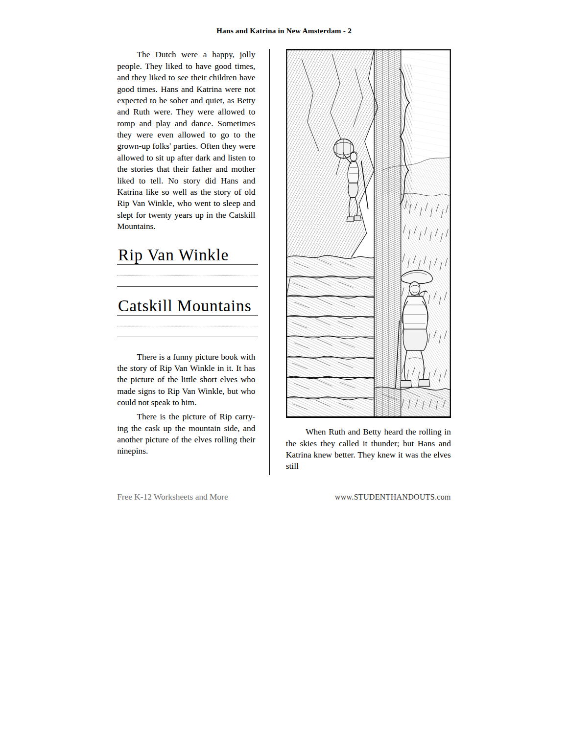Hans and Katrina in New Amsterdam - 2
The Dutch were a happy, jolly people. They liked to have good times, and they liked to see their children have good times. Hans and Katrina were not expected to be sober and quiet, as Betty and Ruth were. They were allowed to romp and play and dance. Sometimes they were even allowed to go to the grown-up folks' parties. Often they were allowed to sit up after dark and listen to the stories that their father and mother liked to tell. No story did Hans and Katrina like so well as the story of old Rip Van Winkle, who went to sleep and slept for twenty years up in the Catskill Mountains.
Rip Van Winkle
Catskill Mountains
There is a funny picture book with the story of Rip Van Winkle in it. It has the picture of the little short elves who made signs to Rip Van Winkle, but who could not speak to him.
There is the picture of Rip carrying the cask up the mountain side, and another picture of the elves rolling their ninepins.
When Ruth and Betty heard the rolling in the skies they called it thunder; but Hans and Katrina knew better. They knew it was the elves still
Free K-12 Worksheets and More
www.STUDENTHANDOUTS.com